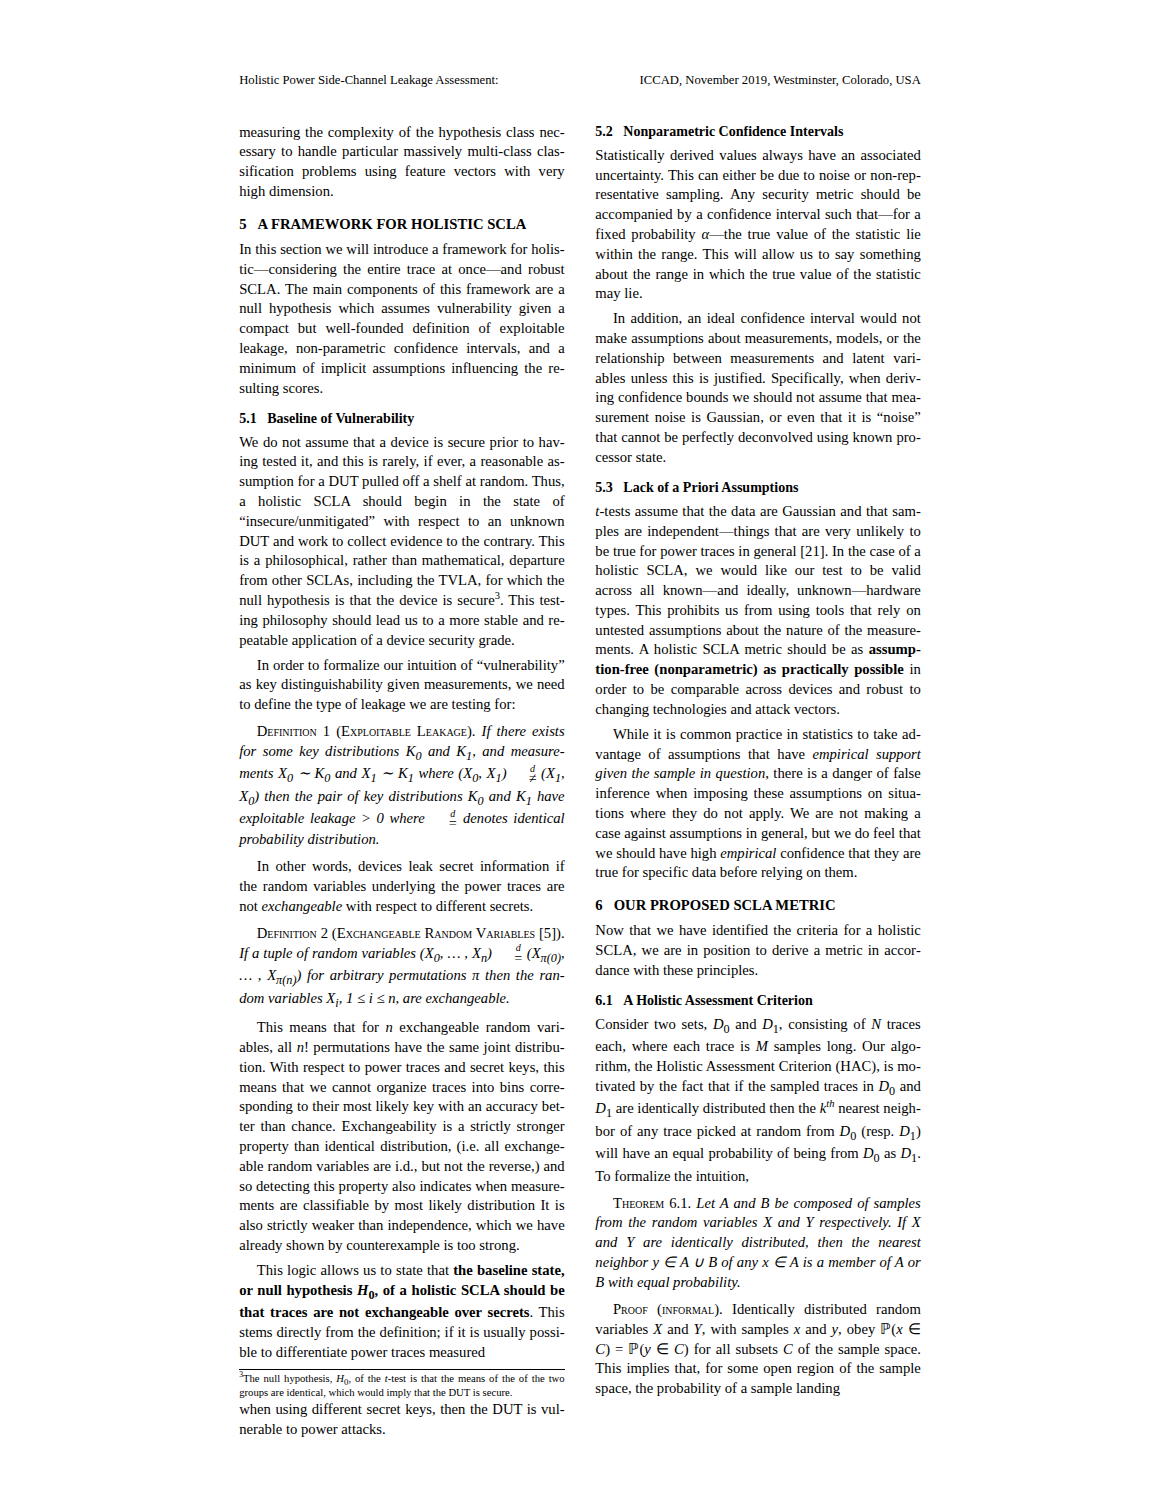Holistic Power Side-Channel Leakage Assessment:
ICCAD, November 2019, Westminster, Colorado, USA
measuring the complexity of the hypothesis class necessary to handle particular massively multi-class classification problems using feature vectors with very high dimension.
5 A FRAMEWORK FOR HOLISTIC SCLA
In this section we will introduce a framework for holistic—considering the entire trace at once—and robust SCLA. The main components of this framework are a null hypothesis which assumes vulnerability given a compact but well-founded definition of exploitable leakage, non-parametric confidence intervals, and a minimum of implicit assumptions influencing the resulting scores.
5.1 Baseline of Vulnerability
We do not assume that a device is secure prior to having tested it, and this is rarely, if ever, a reasonable assumption for a DUT pulled off a shelf at random. Thus, a holistic SCLA should begin in the state of “insecure/unmitigated” with respect to an unknown DUT and work to collect evidence to the contrary. This is a philosophical, rather than mathematical, departure from other SCLAs, including the TVLA, for which the null hypothesis is that the device is secure3. This testing philosophy should lead us to a more stable and repeatable application of a device security grade.
In order to formalize our intuition of “vulnerability” as key distinguishability given measurements, we need to define the type of leakage we are testing for:
Definition 1 (Exploitable Leakage). If there exists for some key distributions K0 and K1, and measurements X0 ∼ K0 and X1 ∼ K1 where (X0, X1) d≠ (X1, X0) then the pair of key distributions K0 and K1 have exploitable leakage > 0 where d= denotes identical probability distribution.
In other words, devices leak secret information if the random variables underlying the power traces are not exchangeable with respect to different secrets.
Definition 2 (Exchangeable Random Variables [5]). If a tuple of random variables (X0, … , Xn) d= (Xπ(0), … , Xπ(n)) for arbitrary permutations π then the random variables Xi, 1 ≤ i ≤ n, are exchangeable.
This means that for n exchangeable random variables, all n! permutations have the same joint distribution. With respect to power traces and secret keys, this means that we cannot organize traces into bins corresponding to their most likely key with an accuracy better than chance. Exchangeability is a strictly stronger property than identical distribution, (i.e. all exchangeable random variables are i.d., but not the reverse,) and so detecting this property also indicates when measurements are classifiable by most likely distribution It is also strictly weaker than independence, which we have already shown by counterexample is too strong.
This logic allows us to state that the baseline state, or null hypothesis H0, of a holistic SCLA should be that traces are not exchangeable over secrets. This stems directly from the definition; if it is usually possible to differentiate power traces measured
3The null hypothesis, H0, of the t-test is that the means of the of the two groups are identical, which would imply that the DUT is secure.
when using different secret keys, then the DUT is vulnerable to power attacks.
5.2 Nonparametric Confidence Intervals
Statistically derived values always have an associated uncertainty. This can either be due to noise or non-representative sampling. Any security metric should be accompanied by a confidence interval such that—for a fixed probability α—the true value of the statistic lie within the range. This will allow us to say something about the range in which the true value of the statistic may lie.
In addition, an ideal confidence interval would not make assumptions about measurements, models, or the relationship between measurements and latent variables unless this is justified. Specifically, when deriving confidence bounds we should not assume that measurement noise is Gaussian, or even that it is “noise” that cannot be perfectly deconvolved using known processor state.
5.3 Lack of a Priori Assumptions
t-tests assume that the data are Gaussian and that samples are independent—things that are very unlikely to be true for power traces in general [21]. In the case of a holistic SCLA, we would like our test to be valid across all known—and ideally, unknown—hardware types. This prohibits us from using tools that rely on untested assumptions about the nature of the measurements. A holistic SCLA metric should be as assumption-free (nonparametric) as practically possible in order to be comparable across devices and robust to changing technologies and attack vectors.
While it is common practice in statistics to take advantage of assumptions that have empirical support given the sample in question, there is a danger of false inference when imposing these assumptions on situations where they do not apply. We are not making a case against assumptions in general, but we do feel that we should have high empirical confidence that they are true for specific data before relying on them.
6 OUR PROPOSED SCLA METRIC
Now that we have identified the criteria for a holistic SCLA, we are in position to derive a metric in accordance with these principles.
6.1 A Holistic Assessment Criterion
Consider two sets, D0 and D1, consisting of N traces each, where each trace is M samples long. Our algorithm, the Holistic Assessment Criterion (HAC), is motivated by the fact that if the sampled traces in D0 and D1 are identically distributed then the kth nearest neighbor of any trace picked at random from D0 (resp. D1) will have an equal probability of being from D0 as D1. To formalize the intuition,
Theorem 6.1. Let A and B be composed of samples from the random variables X and Y respectively. If X and Y are identically distributed, then the nearest neighbor y ∈ A ∪ B of any x ∈ A is a member of A or B with equal probability.
Proof (informal). Identically distributed random variables X and Y, with samples x and y, obey ℙ(x ∈ C) = ℙ(y ∈ C) for all subsets C of the sample space. This implies that, for some open region of the sample space, the probability of a sample landing